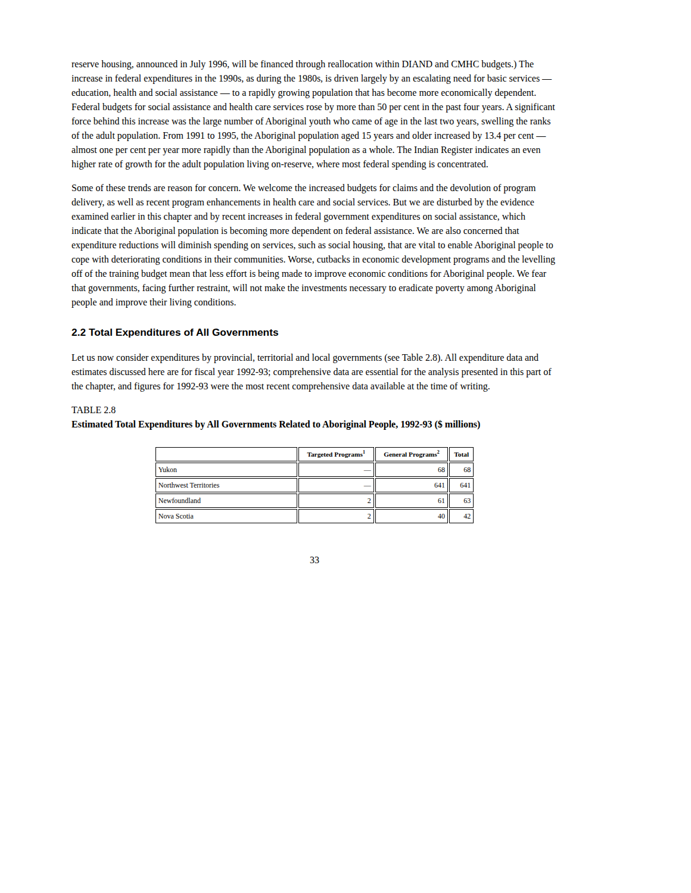reserve housing, announced in July 1996, will be financed through reallocation within DIAND and CMHC budgets.) The increase in federal expenditures in the 1990s, as during the 1980s, is driven largely by an escalating need for basic services — education, health and social assistance — to a rapidly growing population that has become more economically dependent. Federal budgets for social assistance and health care services rose by more than 50 per cent in the past four years. A significant force behind this increase was the large number of Aboriginal youth who came of age in the last two years, swelling the ranks of the adult population. From 1991 to 1995, the Aboriginal population aged 15 years and older increased by 13.4 per cent — almost one per cent per year more rapidly than the Aboriginal population as a whole. The Indian Register indicates an even higher rate of growth for the adult population living on-reserve, where most federal spending is concentrated.
Some of these trends are reason for concern. We welcome the increased budgets for claims and the devolution of program delivery, as well as recent program enhancements in health care and social services. But we are disturbed by the evidence examined earlier in this chapter and by recent increases in federal government expenditures on social assistance, which indicate that the Aboriginal population is becoming more dependent on federal assistance. We are also concerned that expenditure reductions will diminish spending on services, such as social housing, that are vital to enable Aboriginal people to cope with deteriorating conditions in their communities. Worse, cutbacks in economic development programs and the levelling off of the training budget mean that less effort is being made to improve economic conditions for Aboriginal people. We fear that governments, facing further restraint, will not make the investments necessary to eradicate poverty among Aboriginal people and improve their living conditions.
2.2 Total Expenditures of All Governments
Let us now consider expenditures by provincial, territorial and local governments (see Table 2.8). All expenditure data and estimates discussed here are for fiscal year 1992-93; comprehensive data are essential for the analysis presented in this part of the chapter, and figures for 1992-93 were the most recent comprehensive data available at the time of writing.
TABLE 2.8 Estimated Total Expenditures by All Governments Related to Aboriginal People, 1992-93 ($ millions)
| | Targeted Programs 1 | General Programs 2 | Total |
| --- | --- | --- | --- |
| Yukon | — | 68 | 68 |
| Northwest Territories | — | 641 | 641 |
| Newfoundland | 2 | 61 | 63 |
| Nova Scotia | 2 | 40 | 42 |
33